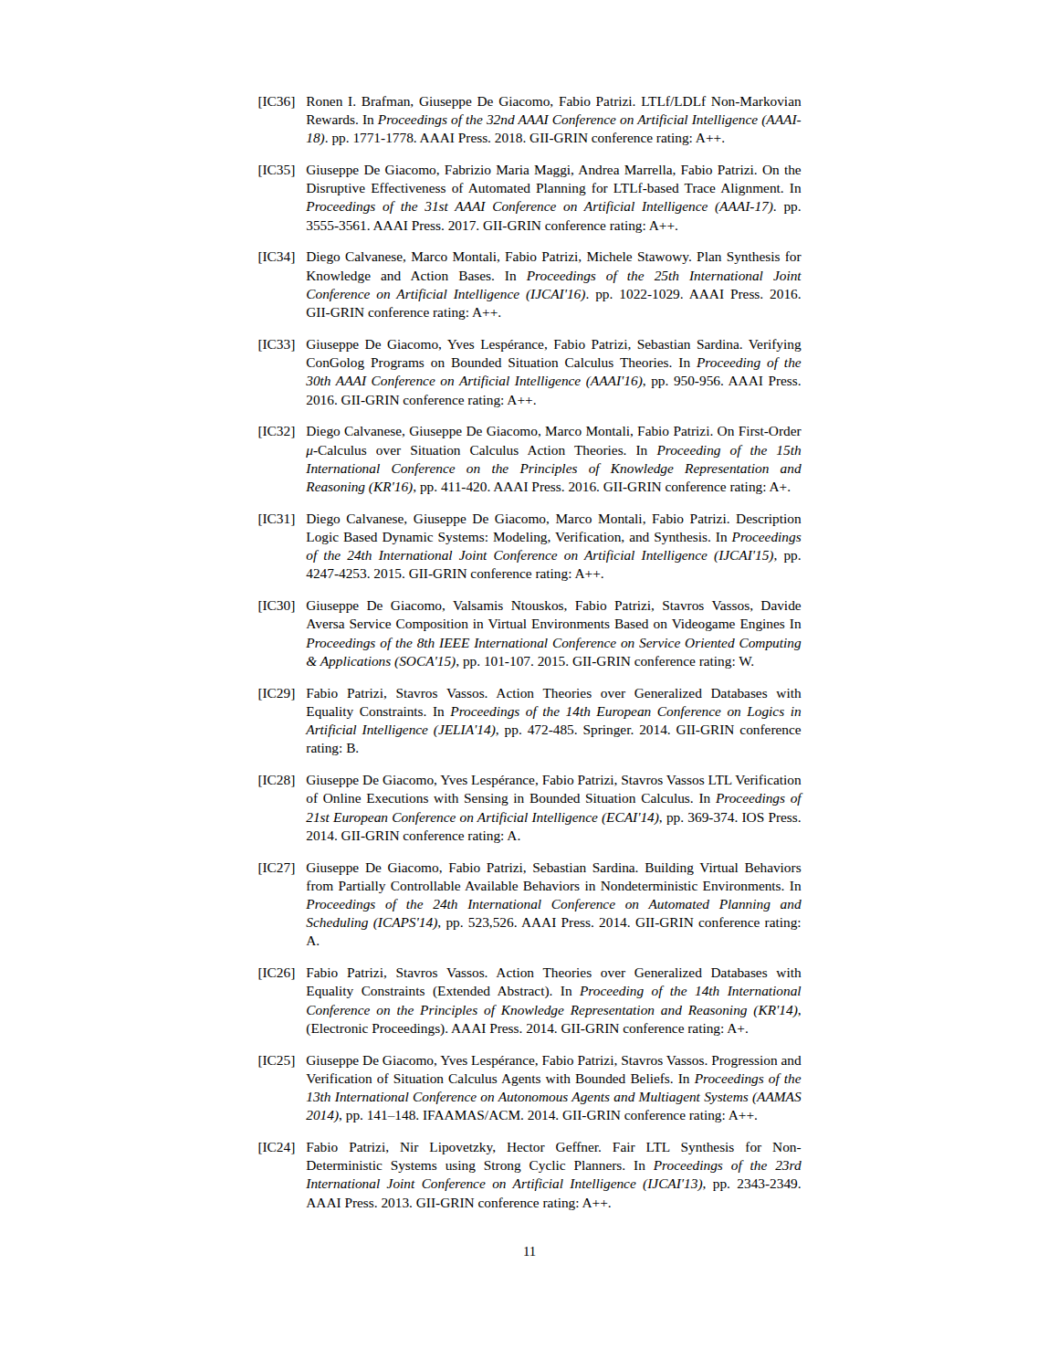[IC36] Ronen I. Brafman, Giuseppe De Giacomo, Fabio Patrizi. LTLf/LDLf Non-Markovian Rewards. In Proceedings of the 32nd AAAI Conference on Artificial Intelligence (AAAI-18). pp. 1771-1778. AAAI Press. 2018. GII-GRIN conference rating: A++.
[IC35] Giuseppe De Giacomo, Fabrizio Maria Maggi, Andrea Marrella, Fabio Patrizi. On the Disruptive Effectiveness of Automated Planning for LTLf-based Trace Alignment. In Proceedings of the 31st AAAI Conference on Artificial Intelligence (AAAI-17). pp. 3555-3561. AAAI Press. 2017. GII-GRIN conference rating: A++.
[IC34] Diego Calvanese, Marco Montali, Fabio Patrizi, Michele Stawowy. Plan Synthesis for Knowledge and Action Bases. In Proceedings of the 25th International Joint Conference on Artificial Intelligence (IJCAI'16). pp. 1022-1029. AAAI Press. 2016. GII-GRIN conference rating: A++.
[IC33] Giuseppe De Giacomo, Yves Lespérance, Fabio Patrizi, Sebastian Sardina. Verifying ConGolog Programs on Bounded Situation Calculus Theories. In Proceeding of the 30th AAAI Conference on Artificial Intelligence (AAAI'16), pp. 950-956. AAAI Press. 2016. GII-GRIN conference rating: A++.
[IC32] Diego Calvanese, Giuseppe De Giacomo, Marco Montali, Fabio Patrizi. On First-Order μ-Calculus over Situation Calculus Action Theories. In Proceeding of the 15th International Conference on the Principles of Knowledge Representation and Reasoning (KR'16), pp. 411-420. AAAI Press. 2016. GII-GRIN conference rating: A+.
[IC31] Diego Calvanese, Giuseppe De Giacomo, Marco Montali, Fabio Patrizi. Description Logic Based Dynamic Systems: Modeling, Verification, and Synthesis. In Proceedings of the 24th International Joint Conference on Artificial Intelligence (IJCAI'15), pp. 4247-4253. 2015. GII-GRIN conference rating: A++.
[IC30] Giuseppe De Giacomo, Valsamis Ntouskos, Fabio Patrizi, Stavros Vassos, Davide Aversa Service Composition in Virtual Environments Based on Videogame Engines In Proceedings of the 8th IEEE International Conference on Service Oriented Computing & Applications (SOCA'15), pp. 101-107. 2015. GII-GRIN conference rating: W.
[IC29] Fabio Patrizi, Stavros Vassos. Action Theories over Generalized Databases with Equality Constraints. In Proceedings of the 14th European Conference on Logics in Artificial Intelligence (JELIA'14), pp. 472-485. Springer. 2014. GII-GRIN conference rating: B.
[IC28] Giuseppe De Giacomo, Yves Lespérance, Fabio Patrizi, Stavros Vassos LTL Verification of Online Executions with Sensing in Bounded Situation Calculus. In Proceedings of 21st European Conference on Artificial Intelligence (ECAI'14), pp. 369-374. IOS Press. 2014. GII-GRIN conference rating: A.
[IC27] Giuseppe De Giacomo, Fabio Patrizi, Sebastian Sardina. Building Virtual Behaviors from Partially Controllable Available Behaviors in Nondeterministic Environments. In Proceedings of the 24th International Conference on Automated Planning and Scheduling (ICAPS'14), pp. 523,526. AAAI Press. 2014. GII-GRIN conference rating: A.
[IC26] Fabio Patrizi, Stavros Vassos. Action Theories over Generalized Databases with Equality Constraints (Extended Abstract). In Proceeding of the 14th International Conference on the Principles of Knowledge Representation and Reasoning (KR'14), (Electronic Proceedings). AAAI Press. 2014. GII-GRIN conference rating: A+.
[IC25] Giuseppe De Giacomo, Yves Lespérance, Fabio Patrizi, Stavros Vassos. Progression and Verification of Situation Calculus Agents with Bounded Beliefs. In Proceedings of the 13th International Conference on Autonomous Agents and Multiagent Systems (AAMAS 2014), pp. 141–148. IFAAMAS/ACM. 2014. GII-GRIN conference rating: A++.
[IC24] Fabio Patrizi, Nir Lipovetzky, Hector Geffner. Fair LTL Synthesis for Non-Deterministic Systems using Strong Cyclic Planners. In Proceedings of the 23rd International Joint Conference on Artificial Intelligence (IJCAI'13), pp. 2343-2349. AAAI Press. 2013. GII-GRIN conference rating: A++.
11